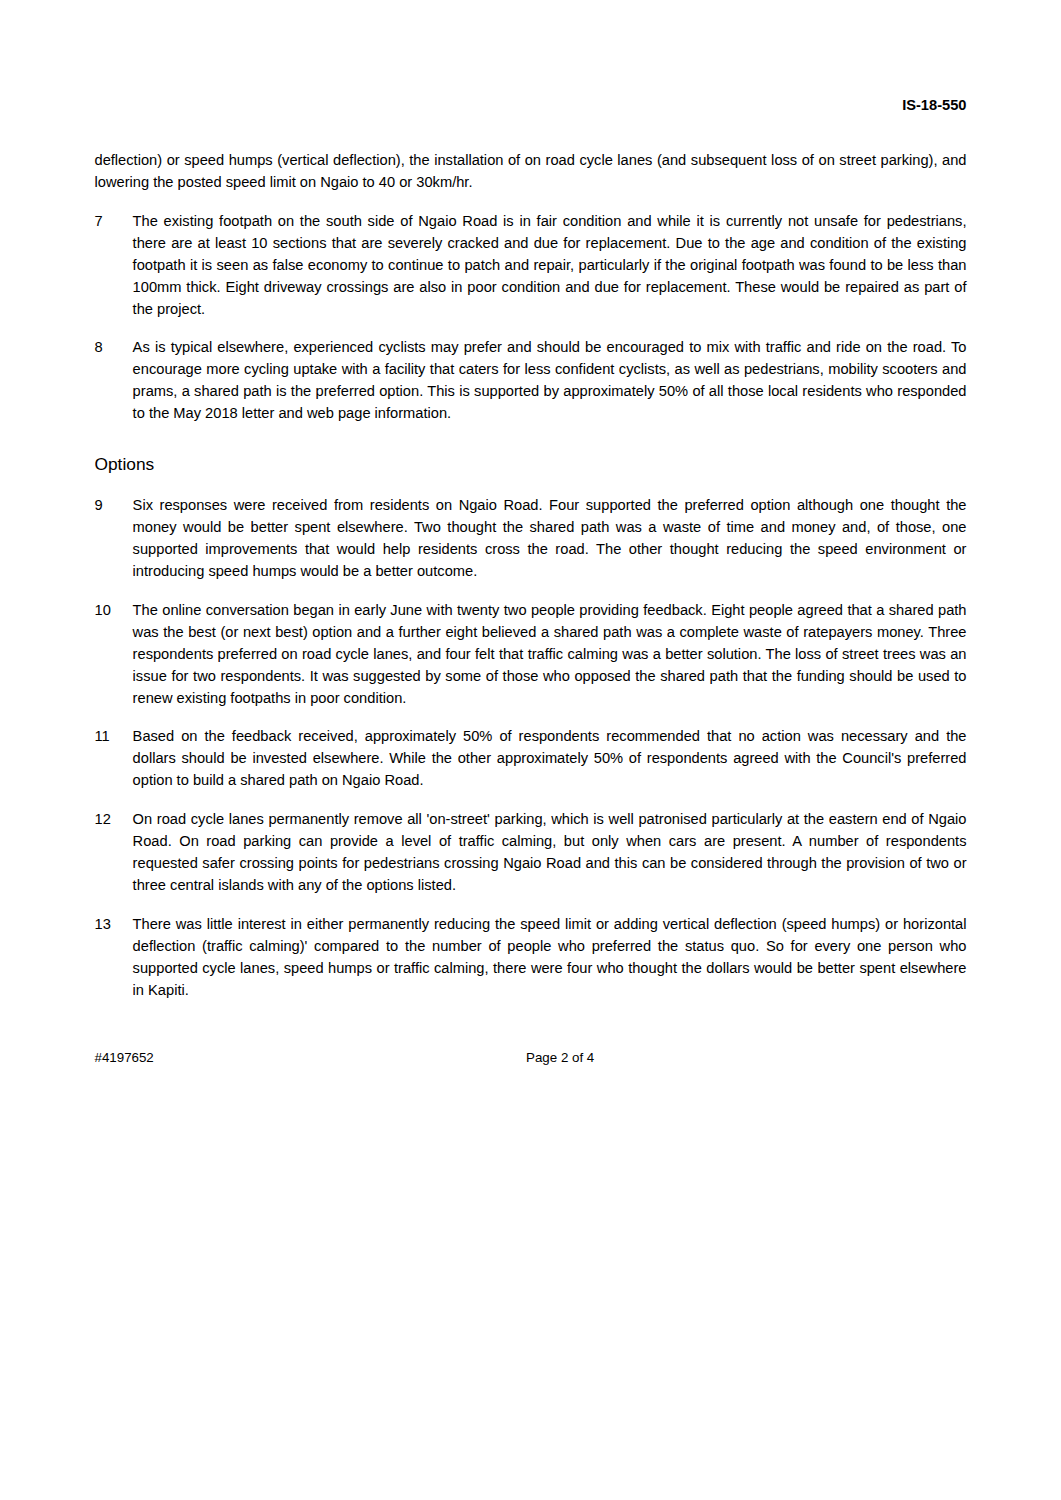IS-18-550
deflection) or speed humps (vertical deflection), the installation of on road cycle lanes (and subsequent loss of on street parking), and lowering the posted speed limit on Ngaio to 40 or 30km/hr.
The existing footpath on the south side of Ngaio Road is in fair condition and while it is currently not unsafe for pedestrians, there are at least 10 sections that are severely cracked and due for replacement. Due to the age and condition of the existing footpath it is seen as false economy to continue to patch and repair, particularly if the original footpath was found to be less than 100mm thick. Eight driveway crossings are also in poor condition and due for replacement. These would be repaired as part of the project.
As is typical elsewhere, experienced cyclists may prefer and should be encouraged to mix with traffic and ride on the road. To encourage more cycling uptake with a facility that caters for less confident cyclists, as well as pedestrians, mobility scooters and prams, a shared path is the preferred option. This is supported by approximately 50% of all those local residents who responded to the May 2018 letter and web page information.
Options
Six responses were received from residents on Ngaio Road. Four supported the preferred option although one thought the money would be better spent elsewhere. Two thought the shared path was a waste of time and money and, of those, one supported improvements that would help residents cross the road. The other thought reducing the speed environment or introducing speed humps would be a better outcome.
The online conversation began in early June with twenty two people providing feedback. Eight people agreed that a shared path was the best (or next best) option and a further eight believed a shared path was a complete waste of ratepayers money. Three respondents preferred on road cycle lanes, and four felt that traffic calming was a better solution. The loss of street trees was an issue for two respondents. It was suggested by some of those who opposed the shared path that the funding should be used to renew existing footpaths in poor condition.
Based on the feedback received, approximately 50% of respondents recommended that no action was necessary and the dollars should be invested elsewhere. While the other approximately 50% of respondents agreed with the Council's preferred option to build a shared path on Ngaio Road.
On road cycle lanes permanently remove all 'on-street' parking, which is well patronised particularly at the eastern end of Ngaio Road. On road parking can provide a level of traffic calming, but only when cars are present. A number of respondents requested safer crossing points for pedestrians crossing Ngaio Road and this can be considered through the provision of two or three central islands with any of the options listed.
There was little interest in either permanently reducing the speed limit or adding vertical deflection (speed humps) or horizontal deflection (traffic calming)' compared to the number of people who preferred the status quo. So for every one person who supported cycle lanes, speed humps or traffic calming, there were four who thought the dollars would be better spent elsewhere in Kapiti.
#4197652 Page 2 of 4